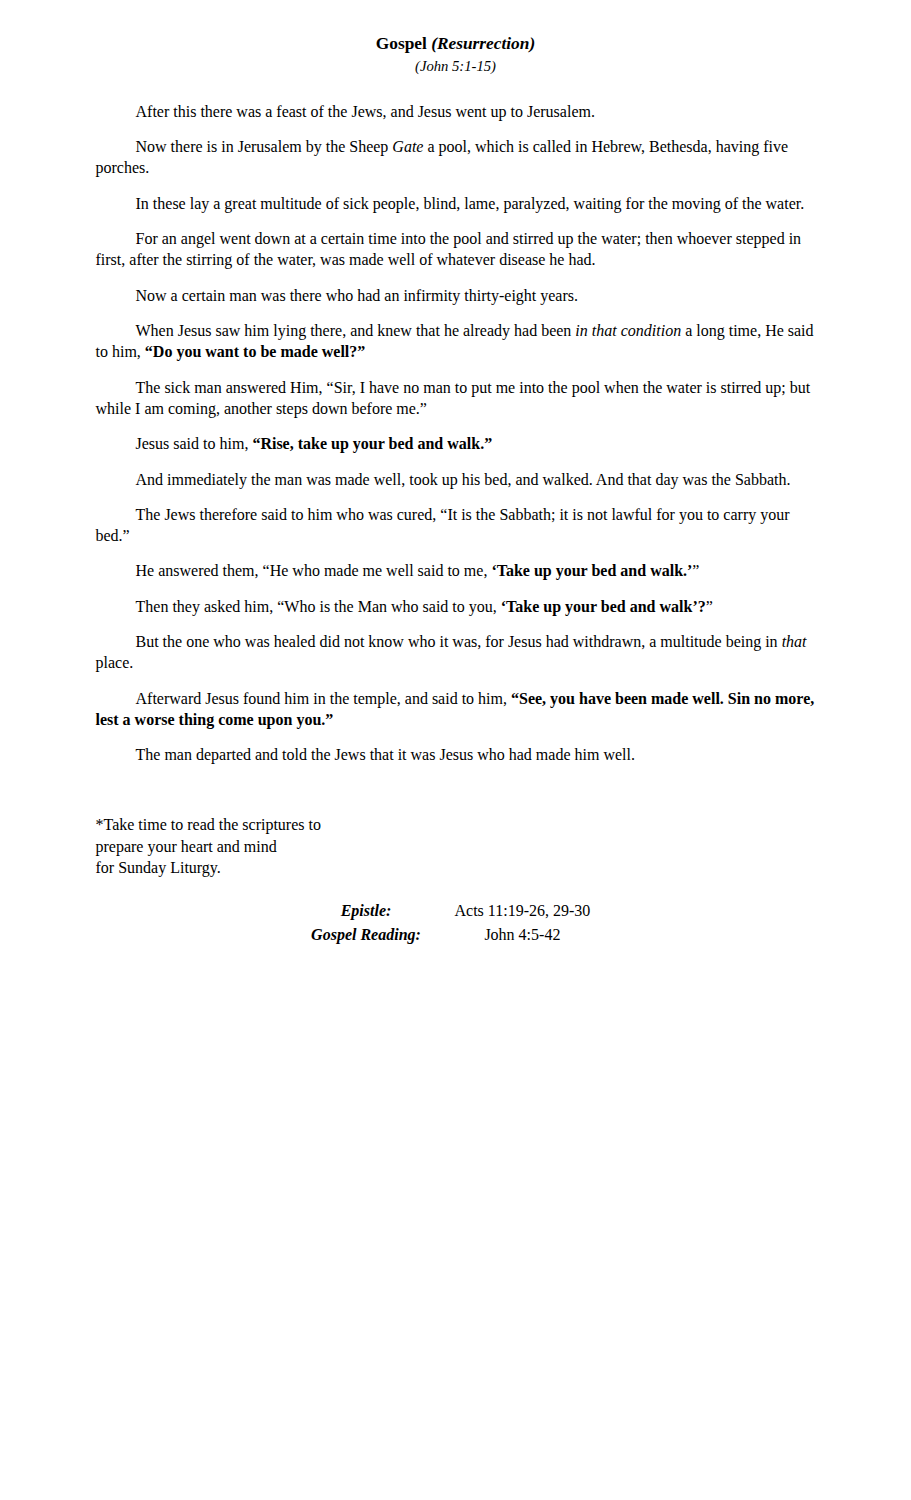Gospel (Resurrection)
(John 5:1-15)
After this there was a feast of the Jews, and Jesus went up to Jerusalem.
Now there is in Jerusalem by the Sheep Gate a pool, which is called in Hebrew, Bethesda, having five porches.
In these lay a great multitude of sick people, blind, lame, paralyzed, waiting for the moving of the water.
For an angel went down at a certain time into the pool and stirred up the water; then whoever stepped in first, after the stirring of the water, was made well of whatever disease he had.
Now a certain man was there who had an infirmity thirty-eight years.
When Jesus saw him lying there, and knew that he already had been in that condition a long time, He said to him, “Do you want to be made well?”
The sick man answered Him, “Sir, I have no man to put me into the pool when the water is stirred up; but while I am coming, another steps down before me.”
Jesus said to him, “Rise, take up your bed and walk.”
And immediately the man was made well, took up his bed, and walked. And that day was the Sabbath.
The Jews therefore said to him who was cured, “It is the Sabbath; it is not lawful for you to carry your bed.”
He answered them, “He who made me well said to me, ‘Take up your bed and walk.’”
Then they asked him, “Who is the Man who said to you, ‘Take up your bed and walk’?”
But the one who was healed did not know who it was, for Jesus had withdrawn, a multitude being in that place.
Afterward Jesus found him in the temple, and said to him, “See, you have been made well. Sin no more, lest a worse thing come upon you.”
The man departed and told the Jews that it was Jesus who had made him well.
*Take time to read the scriptures to
prepare your heart and mind
for Sunday Liturgy.
Epistle:
Acts 11:19-26, 29-30
Gospel Reading:
John 4:5-42